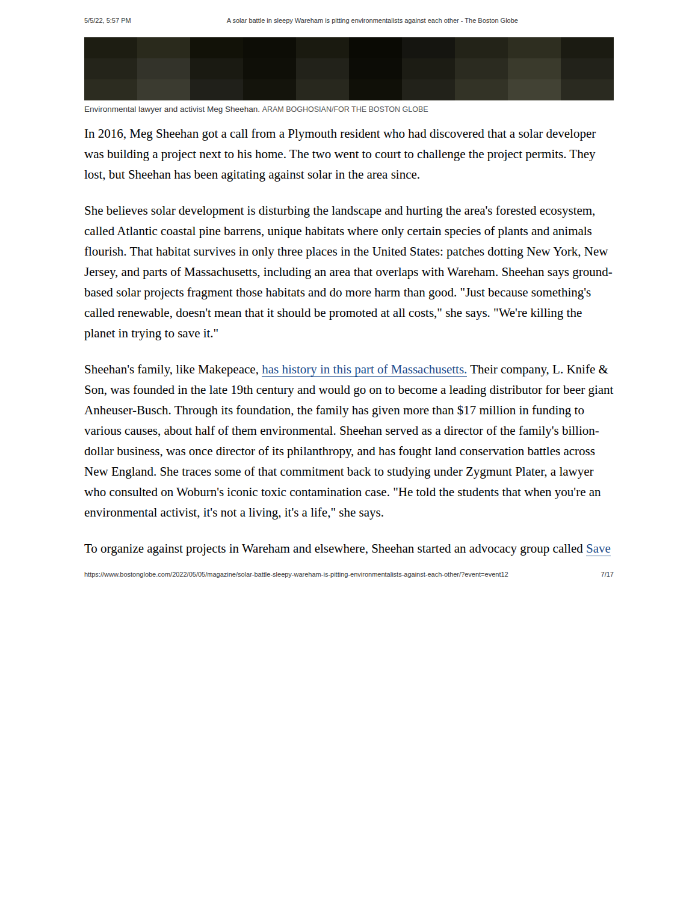5/5/22, 5:57 PM A solar battle in sleepy Wareham is pitting environmentalists against each other - The Boston Globe
Environmental lawyer and activist Meg Sheehan. ARAM BOGHOSIAN/FOR THE BOSTON GLOBE
In 2016, Meg Sheehan got a call from a Plymouth resident who had discovered that a solar developer was building a project next to his home. The two went to court to challenge the project permits. They lost, but Sheehan has been agitating against solar in the area since.
She believes solar development is disturbing the landscape and hurting the area's forested ecosystem, called Atlantic coastal pine barrens, unique habitats where only certain species of plants and animals flourish. That habitat survives in only three places in the United States: patches dotting New York, New Jersey, and parts of Massachusetts, including an area that overlaps with Wareham. Sheehan says ground-based solar projects fragment those habitats and do more harm than good. "Just because something's called renewable, doesn't mean that it should be promoted at all costs," she says. "We're killing the planet in trying to save it."
Sheehan's family, like Makepeace, has history in this part of Massachusetts. Their company, L. Knife & Son, was founded in the late 19th century and would go on to become a leading distributor for beer giant Anheuser-Busch. Through its foundation, the family has given more than $17 million in funding to various causes, about half of them environmental. Sheehan served as a director of the family's billion-dollar business, was once director of its philanthropy, and has fought land conservation battles across New England. She traces some of that commitment back to studying under Zygmunt Plater, a lawyer who consulted on Woburn's iconic toxic contamination case. "He told the students that when you're an environmental activist, it's not a living, it's a life," she says.
To organize against projects in Wareham and elsewhere, Sheehan started an advocacy group called Save the Pine Barrens. She hosts Zoom calls with interested residents, and maintains a YouTube channel and a website where she posts about local government meetings and truck traffic, as well as drone footage of what she claims is unpermitted sand removal on Makepeace construction sites — allegations that Makepeace says are
https://www.bostonglobe.com/2022/05/05/magazine/solar-battle-sleepy-wareham-is-pitting-environmentalists-against-each-other/?event=event12 7/17